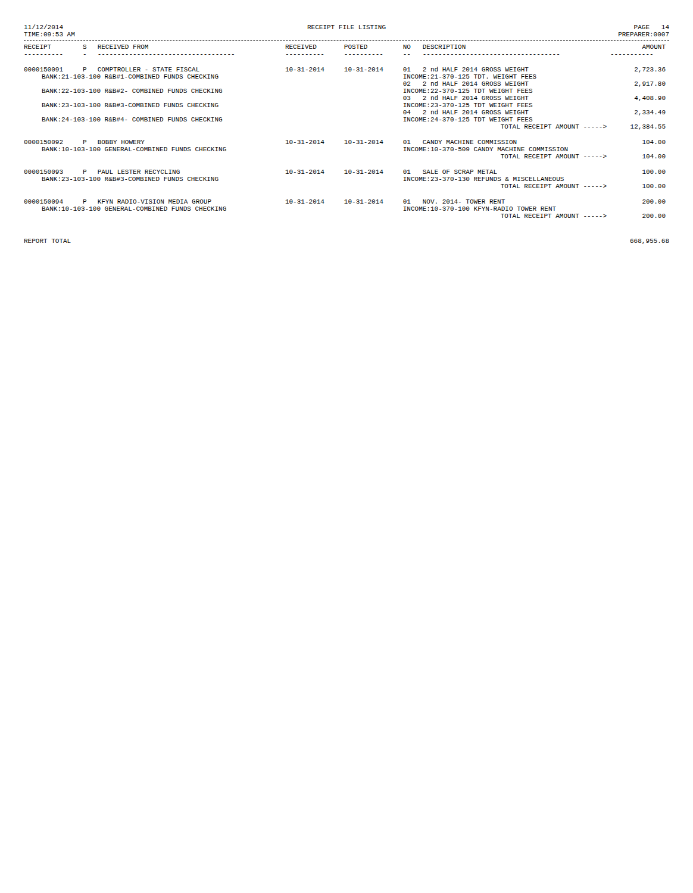11/12/2014
TIME:09:53 AM
RECEIPT FILE LISTING
PAGE 14
PREPARER:0007
| RECEIPT | S | RECEIVED FROM | RECEIVED | POSTED | NO | DESCRIPTION | AMOUNT |
| --- | --- | --- | --- | --- | --- | --- | --- |
| ---------- | - | ----------------------------------- | ---------- | ---------- | -- | ----------------------------------- | ----------- |
| 0000150091 | P | COMPTROLLER - STATE FISCAL | 10-31-2014 | 10-31-2014 | 01 | 2 nd HALF 2014 GROSS WEIGHT | 2,723.36 |
| BANK:21-103-100 R&B#1-COMBINED FUNDS CHECKING | INCOME:21-370-125 TDT. WEIGHT FEES | |
| | 02 | 2 nd HALF 2014 GROSS WEIGHT | 2,917.80 |
| BANK:22-103-100 R&B#2- COMBINED FUNDS CHECKING | INCOME:22-370-125 TDT WEIGHT FEES | |
| | 03 | 2 nd HALF 2014 GROSS WEIGHT | 4,408.90 |
| BANK:23-103-100 R&B#3-COMBINED FUNDS CHECKING | INCOME:23-370-125 TDT WEIGHT FEES | |
| | 04 | 2 nd HALF 2014 GROSS WEIGHT | 2,334.49 |
| BANK:24-103-100 R&B#4- COMBINED FUNDS CHECKING | INCOME:24-370-125 TDT WEIGHT FEES | |
| | TOTAL RECEIPT AMOUNT -----> | 12,384.55 |
| 0000150092 | P | BOBBY HOWERY | 10-31-2014 | 10-31-2014 | 01 | CANDY MACHINE COMMISSION | 104.00 |
| BANK:10-103-100 GENERAL-COMBINED FUNDS CHECKING | INCOME:10-370-509 CANDY MACHINE COMMISSION | |
| | TOTAL RECEIPT AMOUNT -----> | 104.00 |
| 0000150093 | P | PAUL LESTER RECYCLING | 10-31-2014 | 10-31-2014 | 01 | SALE OF SCRAP METAL | 100.00 |
| BANK:23-103-100 R&B#3-COMBINED FUNDS CHECKING | INCOME:23-370-130 REFUNDS & MISCELLANEOUS | |
| | TOTAL RECEIPT AMOUNT -----> | 100.00 |
| 0000150094 | P | KFYN RADIO-VISION MEDIA GROUP | 10-31-2014 | 10-31-2014 | 01 | NOV. 2014- TOWER RENT | 200.00 |
| BANK:10-103-100 GENERAL-COMBINED FUNDS CHECKING | INCOME:10-370-100 KFYN-RADIO TOWER RENT | |
| | TOTAL RECEIPT AMOUNT -----> | 200.00 |
REPORT TOTAL
668,955.68